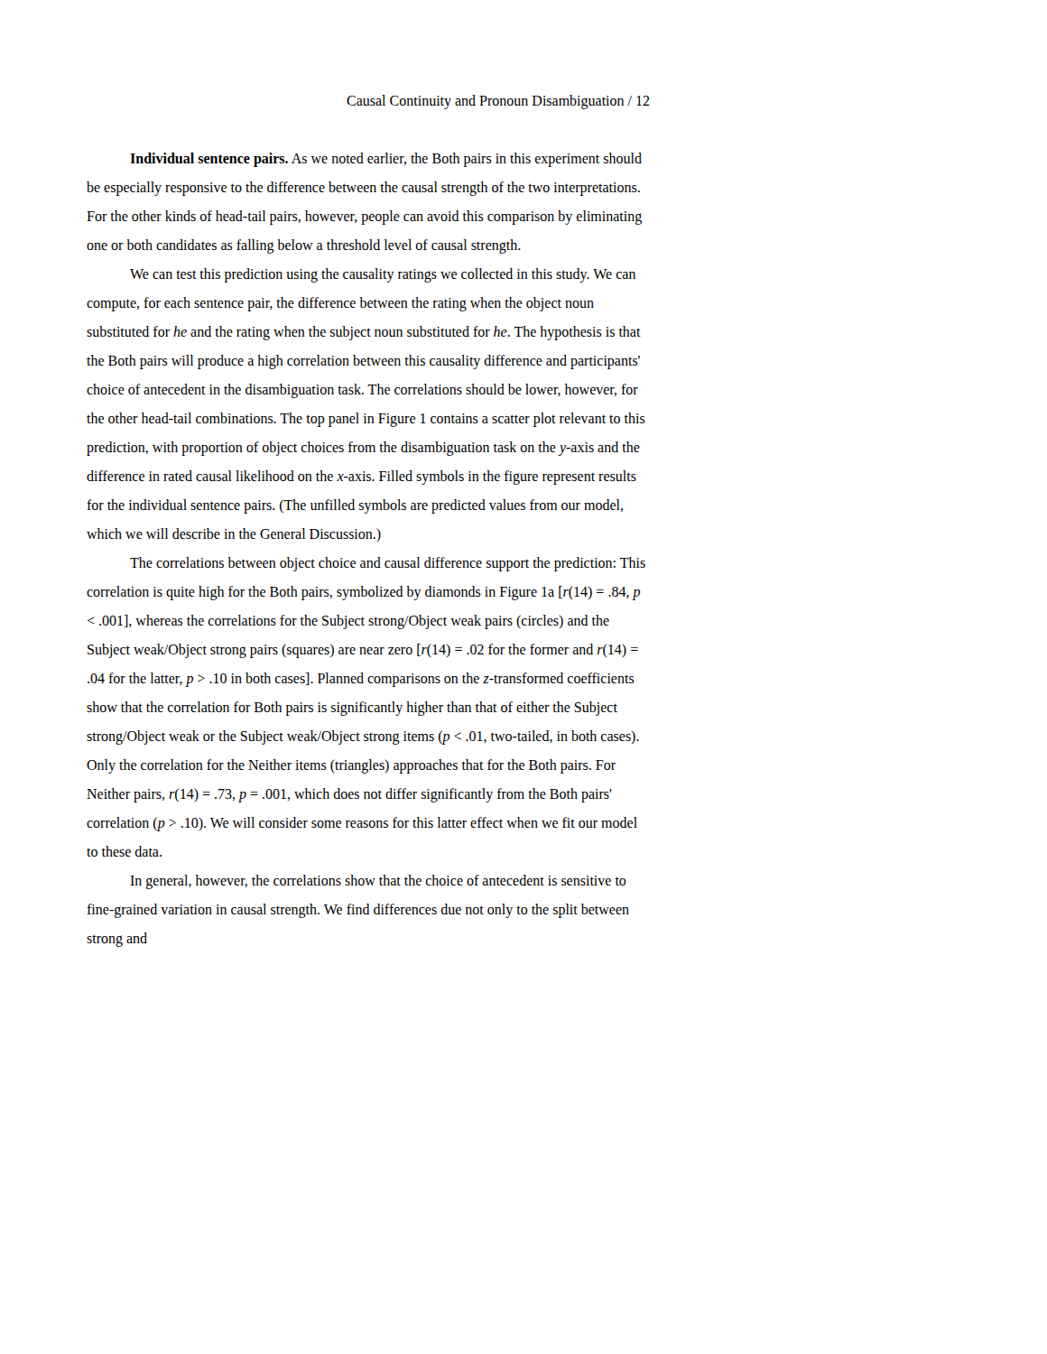Causal Continuity and Pronoun Disambiguation / 12
Individual sentence pairs. As we noted earlier, the Both pairs in this experiment should be especially responsive to the difference between the causal strength of the two interpretations. For the other kinds of head-tail pairs, however, people can avoid this comparison by eliminating one or both candidates as falling below a threshold level of causal strength.
We can test this prediction using the causality ratings we collected in this study. We can compute, for each sentence pair, the difference between the rating when the object noun substituted for he and the rating when the subject noun substituted for he. The hypothesis is that the Both pairs will produce a high correlation between this causality difference and participants' choice of antecedent in the disambiguation task. The correlations should be lower, however, for the other head-tail combinations. The top panel in Figure 1 contains a scatter plot relevant to this prediction, with proportion of object choices from the disambiguation task on the y-axis and the difference in rated causal likelihood on the x-axis. Filled symbols in the figure represent results for the individual sentence pairs. (The unfilled symbols are predicted values from our model, which we will describe in the General Discussion.)
The correlations between object choice and causal difference support the prediction: This correlation is quite high for the Both pairs, symbolized by diamonds in Figure 1a [r(14) = .84, p < .001], whereas the correlations for the Subject strong/Object weak pairs (circles) and the Subject weak/Object strong pairs (squares) are near zero [r(14) = .02 for the former and r(14) = .04 for the latter, p > .10 in both cases]. Planned comparisons on the z-transformed coefficients show that the correlation for Both pairs is significantly higher than that of either the Subject strong/Object weak or the Subject weak/Object strong items (p < .01, two-tailed, in both cases). Only the correlation for the Neither items (triangles) approaches that for the Both pairs. For Neither pairs, r(14) = .73, p = .001, which does not differ significantly from the Both pairs' correlation (p > .10). We will consider some reasons for this latter effect when we fit our model to these data.
In general, however, the correlations show that the choice of antecedent is sensitive to fine-grained variation in causal strength. We find differences due not only to the split between strong and